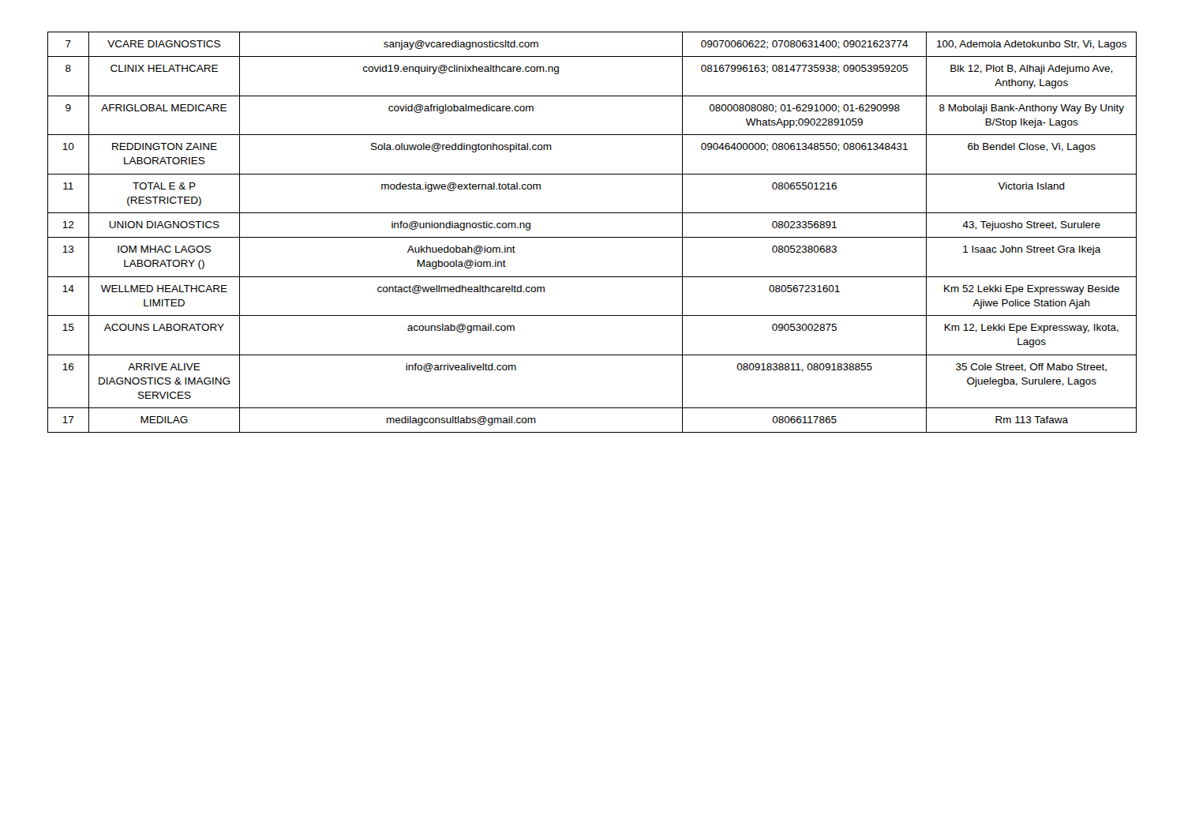| 7 | VCARE DIAGNOSTICS | sanjay@vcarediagnosticsltd.com | 09070060622; 07080631400; 09021623774 | 100, Ademola Adetokunbo Str, Vi, Lagos |
| 8 | CLINIX HELATHCARE | covid19.enquiry@clinixhealthcare.com.ng | 08167996163; 08147735938; 09053959205 | Blk 12, Plot B, Alhaji Adejumo Ave, Anthony, Lagos |
| 9 | AFRIGLOBAL MEDICARE | covid@afriglobalmedicare.com | 08000808080; 01-6291000; 01-6290998 WhatsApp;09022891059 | 8 Mobolaji Bank-Anthony Way By Unity B/Stop Ikeja- Lagos |
| 10 | REDDINGTON ZAINE LABORATORIES | Sola.oluwole@reddingtonhospital.com | 09046400000; 08061348550; 08061348431 | 6b Bendel Close, Vi, Lagos |
| 11 | TOTAL E & P (RESTRICTED) | modesta.igwe@external.total.com | 08065501216 | Victoria Island |
| 12 | UNION DIAGNOSTICS | info@uniondiagnostic.com.ng | 08023356891 | 43, Tejuosho Street, Surulere |
| 13 | IOM MHAC LAGOS LABORATORY () | Aukhuedobah@iom.int Magboola@iom.int | 08052380683 | 1 Isaac John Street Gra Ikeja |
| 14 | WELLMED HEALTHCARE LIMITED | contact@wellmedhealthcareltd.com | 080567231601 | Km 52 Lekki Epe Expressway Beside Ajiwe Police Station Ajah |
| 15 | ACOUNS LABORATORY | acounslab@gmail.com | 09053002875 | Km 12, Lekki Epe Expressway, Ikota, Lagos |
| 16 | ARRIVE ALIVE DIAGNOSTICS & IMAGING SERVICES | info@arrivealiveltd.com | 08091838811, 08091838855 | 35 Cole Street, Off Mabo Street, Ojuelegba, Surulere, Lagos |
| 17 | MEDILAG | medilagconsultlabs@gmail.com | 08066117865 | Rm 113 Tafawa |